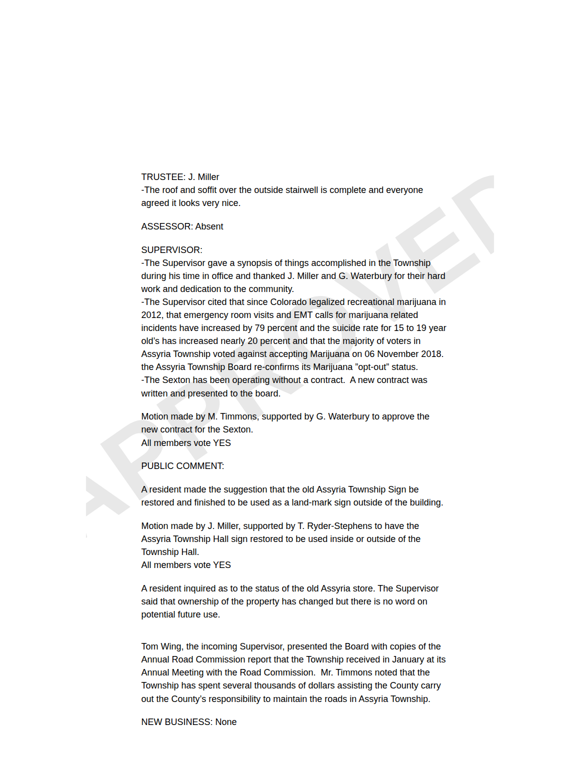APPROVED
TRUSTEE: J. Miller
-The roof and soffit over the outside stairwell is complete and everyone agreed it looks very nice.
ASSESSOR: Absent
SUPERVISOR:
-The Supervisor gave a synopsis of things accomplished in the Township during his time in office and thanked J. Miller and G. Waterbury for their hard work and dedication to the community.
-The Supervisor cited that since Colorado legalized recreational marijuana in 2012, that emergency room visits and EMT calls for marijuana related incidents have increased by 79 percent and the suicide rate for 15 to 19 year old’s has increased nearly 20 percent and that the majority of voters in Assyria Township voted against accepting Marijuana on 06 November 2018. the Assyria Township Board re-confirms its Marijuana ”opt-out” status.
-The Sexton has been operating without a contract. A new contract was written and presented to the board.
Motion made by M. Timmons, supported by G. Waterbury to approve the new contract for the Sexton.
All members vote YES
PUBLIC COMMENT:
A resident made the suggestion that the old Assyria Township Sign be restored and finished to be used as a land-mark sign outside of the building.
Motion made by J. Miller, supported by T. Ryder-Stephens to have the Assyria Township Hall sign restored to be used inside or outside of the Township Hall.
All members vote YES
A resident inquired as to the status of the old Assyria store. The Supervisor said that ownership of the property has changed but there is no word on potential future use.
Tom Wing, the incoming Supervisor, presented the Board with copies of the Annual Road Commission report that the Township received in January at its Annual Meeting with the Road Commission. Mr. Timmons noted that the Township has spent several thousands of dollars assisting the County carry out the County’s responsibility to maintain the roads in Assyria Township.
NEW BUSINESS: None